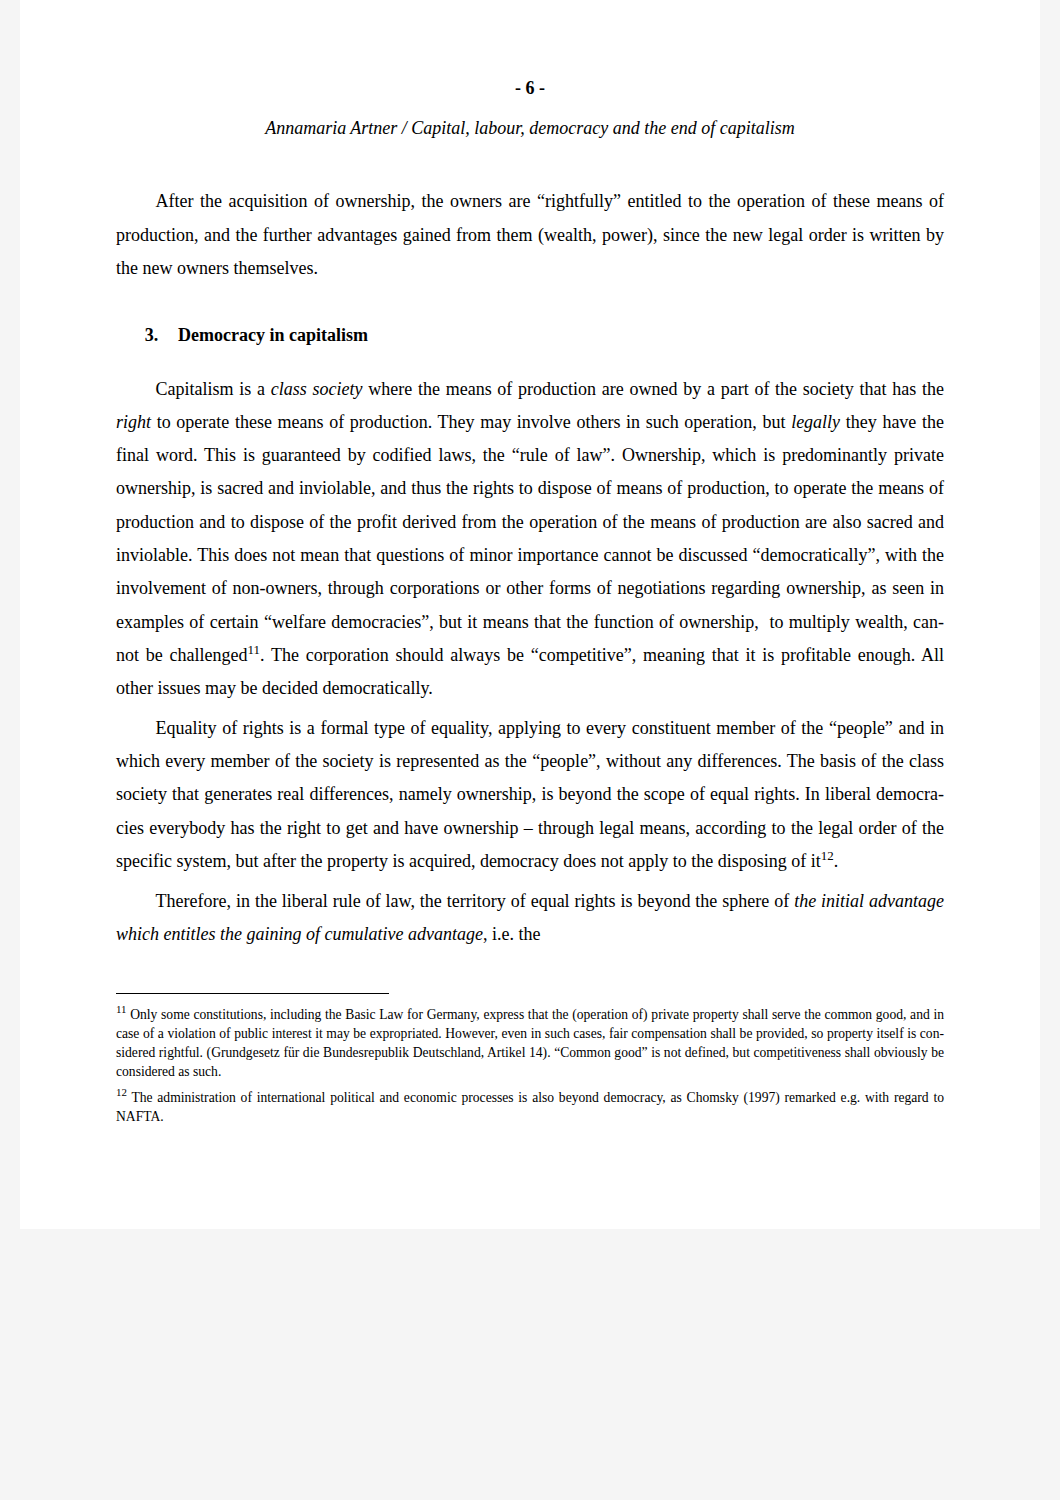- 6 -
Annamaria Artner / Capital, labour, democracy and the end of capitalism
After the acquisition of ownership, the owners are “rightfully” entitled to the operation of these means of production, and the further advantages gained from them (wealth, power), since the new legal order is written by the new owners themselves.
3. Democracy in capitalism
Capitalism is a class society where the means of production are owned by a part of the society that has the right to operate these means of production. They may involve others in such operation, but legally they have the final word. This is guaranteed by codified laws, the “rule of law”. Ownership, which is predominantly private ownership, is sacred and inviolable, and thus the rights to dispose of means of production, to operate the means of production and to dispose of the profit derived from the operation of the means of production are also sacred and inviolable. This does not mean that questions of minor importance cannot be discussed “democratically”, with the involvement of non-owners, through corporations or other forms of negotiations regarding ownership, as seen in examples of certain “welfare democracies”, but it means that the function of ownership, to multiply wealth, cannot be challenged11. The corporation should always be “competitive”, meaning that it is profitable enough. All other issues may be decided democratically.
Equality of rights is a formal type of equality, applying to every constituent member of the “people” and in which every member of the society is represented as the “people”, without any differences. The basis of the class society that generates real differences, namely ownership, is beyond the scope of equal rights. In liberal democracies everybody has the right to get and have ownership – through legal means, according to the legal order of the specific system, but after the property is acquired, democracy does not apply to the disposing of it12.
Therefore, in the liberal rule of law, the territory of equal rights is beyond the sphere of the initial advantage which entitles the gaining of cumulative advantage, i.e. the
11 Only some constitutions, including the Basic Law for Germany, express that the (operation of) private property shall serve the common good, and in case of a violation of public interest it may be expropriated. However, even in such cases, fair compensation shall be provided, so property itself is considered rightful. (Grundgesetz für die Bundesrepublik Deutschland, Artikel 14). “Common good” is not defined, but competitiveness shall obviously be considered as such.
12 The administration of international political and economic processes is also beyond democracy, as Chomsky (1997) remarked e.g. with regard to NAFTA.